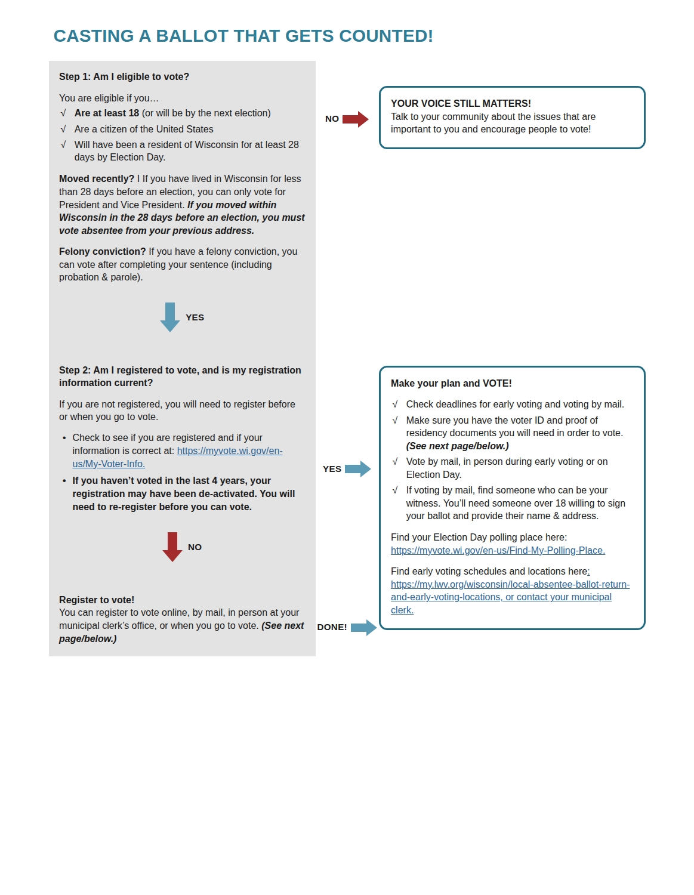Casting a Ballot That Gets Counted!
Step 1: Am I eligible to vote?
You are eligible if you…
Are at least 18 (or will be by the next election)
Are a citizen of the United States
Will have been a resident of Wisconsin for at least 28 days by Election Day.
Moved recently? I If you have lived in Wisconsin for less than 28 days before an election, you can only vote for President and Vice President. If you moved within Wisconsin in the 28 days before an election, you must vote absentee from your previous address.
Felony conviction? If you have a felony conviction, you can vote after completing your sentence (including probation & parole).
YES
NO
YOUR VOICE STILL MATTERS!
Talk to your community about the issues that are important to you and encourage people to vote!
Step 2: Am I registered to vote, and is my registration information current?
If you are not registered, you will need to register before or when you go to vote.
Check to see if you are registered and if your information is correct at: https://myvote.wi.gov/en-us/My-Voter-Info.
If you haven’t voted in the last 4 years, your registration may have been de-activated. You will need to re-register before you can vote.
NO
YES
Make your plan and VOTE!
Check deadlines for early voting and voting by mail.
Make sure you have the voter ID and proof of residency documents you will need in order to vote. (See next page/below.)
Vote by mail, in person during early voting or on Election Day.
If voting by mail, find someone who can be your witness. You’ll need someone over 18 willing to sign your ballot and provide their name & address.
Find your Election Day polling place here:
https://myvote.wi.gov/en-us/Find-My-Polling-Place.
Find early voting schedules and locations here: https://my.lwv.org/wisconsin/local-absentee-ballot-return-and-early-voting-locations, or contact your municipal clerk.
Register to vote!
You can register to vote online, by mail, in person at your municipal clerk’s office, or when you go to vote. (See next page/below.)
DONE!